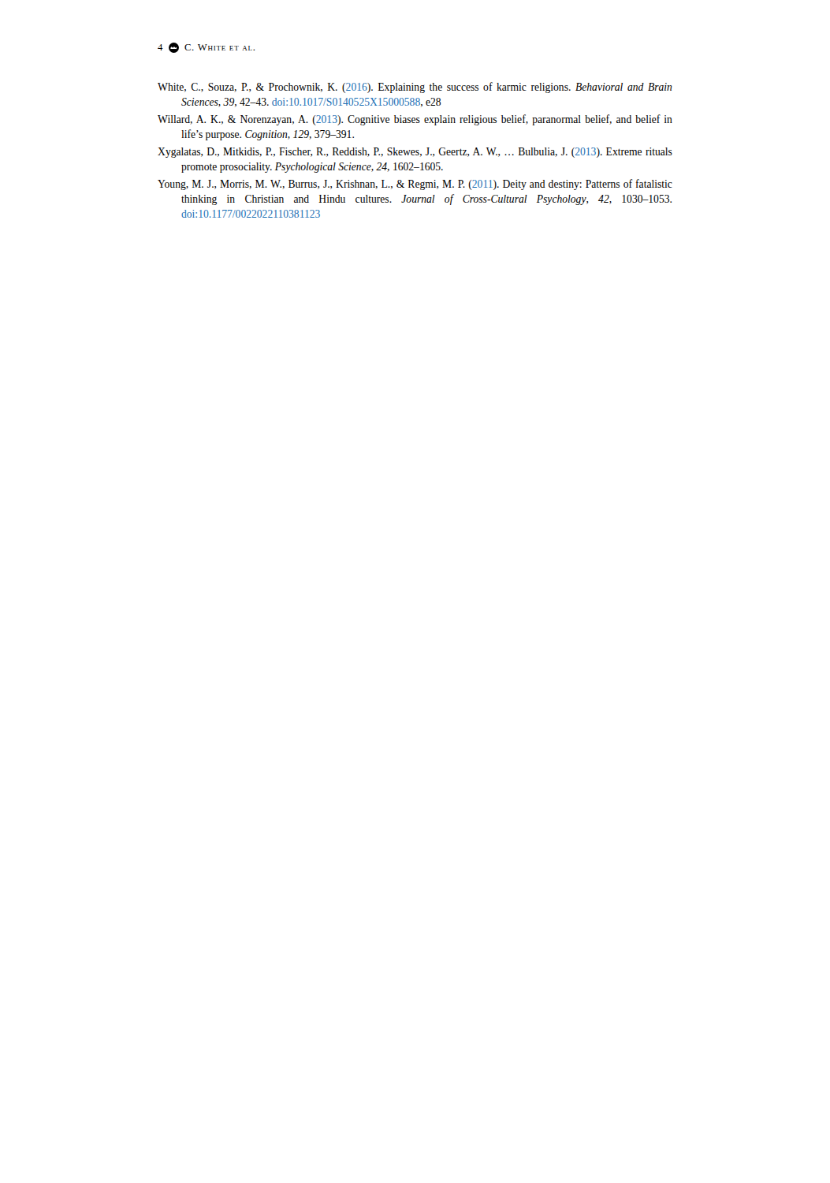4 C. White et al.
White, C., Souza, P., & Prochownik, K. (2016). Explaining the success of karmic religions. Behavioral and Brain Sciences, 39, 42–43. doi:10.1017/S0140525X15000588, e28
Willard, A. K., & Norenzayan, A. (2013). Cognitive biases explain religious belief, paranormal belief, and belief in life’s purpose. Cognition, 129, 379–391.
Xygalatas, D., Mitkidis, P., Fischer, R., Reddish, P., Skewes, J., Geertz, A. W., … Bulbulia, J. (2013). Extreme rituals promote prosociality. Psychological Science, 24, 1602–1605.
Young, M. J., Morris, M. W., Burrus, J., Krishnan, L., & Regmi, M. P. (2011). Deity and destiny: Patterns of fatalistic thinking in Christian and Hindu cultures. Journal of Cross-Cultural Psychology, 42, 1030–1053. doi:10.1177/0022022110381123